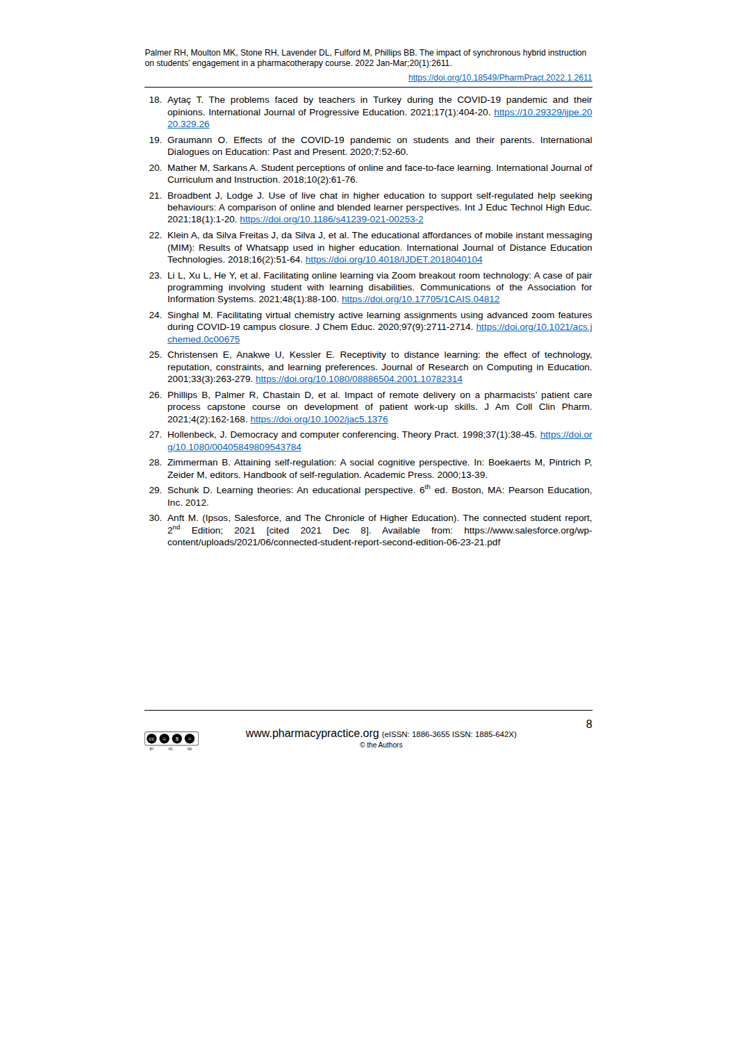Palmer RH, Moulton MK, Stone RH, Lavender DL, Fulford M, Phillips BB. The impact of synchronous hybrid instruction on students’ engagement in a pharmacotherapy course. 2022 Jan-Mar;20(1):2611.
https://doi.org/10.18549/PharmPract.2022.1.2611
18. Aytaç T. The problems faced by teachers in Turkey during the COVID-19 pandemic and their opinions. International Journal of Progressive Education. 2021;17(1):404-20. https://10.29329/ijpe.2020.329.26
19. Graumann O. Effects of the COVID-19 pandemic on students and their parents. International Dialogues on Education: Past and Present. 2020;7:52-60.
20. Mather M, Sarkans A. Student perceptions of online and face-to-face learning. International Journal of Curriculum and Instruction. 2018;10(2):61-76.
21. Broadbent J, Lodge J. Use of live chat in higher education to support self-regulated help seeking behaviours: A comparison of online and blended learner perspectives. Int J Educ Technol High Educ. 2021;18(1):1-20. https://doi.org/10.1186/s41239-021-00253-2
22. Klein A, da Silva Freitas J, da Silva J, et al. The educational affordances of mobile instant messaging (MIM): Results of Whatsapp used in higher education. International Journal of Distance Education Technologies. 2018;16(2):51-64. https://doi.org/10.4018/IJDET.2018040104
23. Li L, Xu L, He Y, et al. Facilitating online learning via Zoom breakout room technology: A case of pair programming involving student with learning disabilities. Communications of the Association for Information Systems. 2021;48(1):88-100. https://doi.org/10.17705/1CAIS.04812
24. Singhal M. Facilitating virtual chemistry active learning assignments using advanced zoom features during COVID-19 campus closure. J Chem Educ. 2020;97(9):2711-2714. https://doi.org/10.1021/acs.jchemed.0c00675
25. Christensen E, Anakwe U, Kessler E. Receptivity to distance learning: the effect of technology, reputation, constraints, and learning preferences. Journal of Research on Computing in Education. 2001;33(3):263-279. https://doi.org/10.1080/08886504.2001.10782314
26. Phillips B, Palmer R, Chastain D, et al. Impact of remote delivery on a pharmacists’ patient care process capstone course on development of patient work-up skills. J Am Coll Clin Pharm. 2021;4(2):162-168. https://doi.org/10.1002/jac5.1376
27. Hollenbeck, J. Democracy and computer conferencing. Theory Pract. 1998;37(1):38-45. https://doi.org/10.1080/00405849809543784
28. Zimmerman B. Attaining self-regulation: A social cognitive perspective. In: Boekaerts M, Pintrich P, Zeider M, editors. Handbook of self-regulation. Academic Press. 2000;13-39.
29. Schunk D. Learning theories: An educational perspective. 6th ed. Boston, MA: Pearson Education, Inc. 2012.
30. Anft M. (Ipsos, Salesforce, and The Chronicle of Higher Education). The connected student report, 2nd Edition; 2021 [cited 2021 Dec 8]. Available from: https://www.salesforce.org/wp-content/uploads/2021/06/connected-student-report-second-edition-06-23-21.pdf
cc ☺ $ = BY NC ND
www.pharmacypractice.org (eISSN: 1886-3655 ISSN: 1885-642X)
© the Authors
8